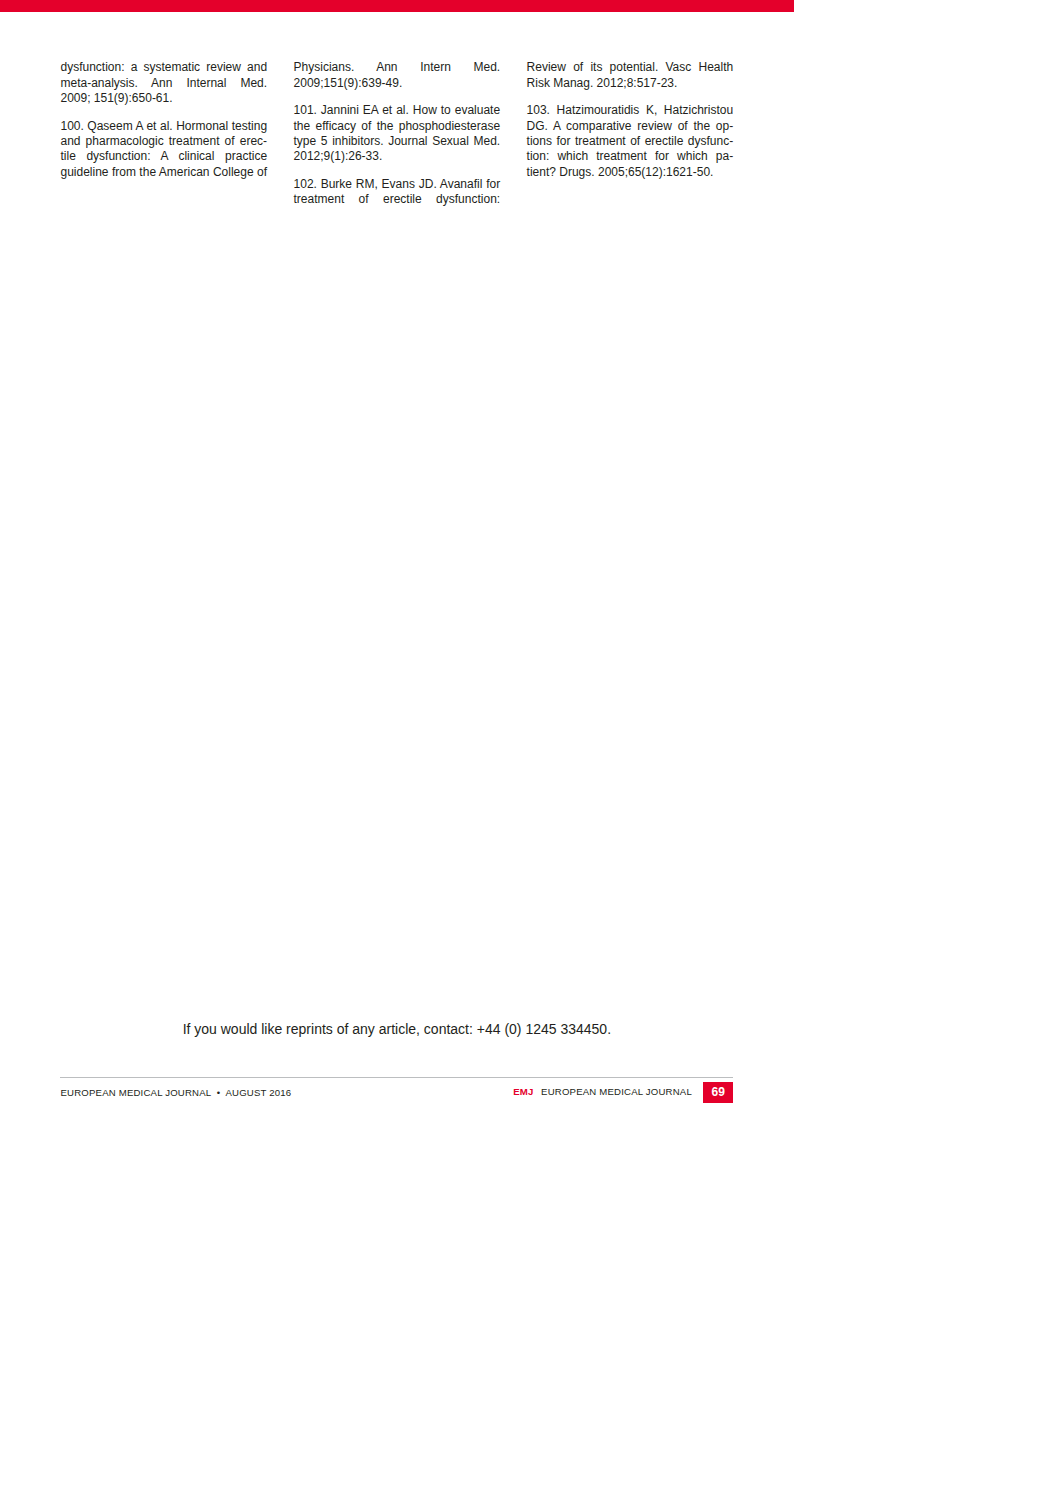dysfunction: a systematic review and meta-analysis. Ann Internal Med. 2009; 151(9):650-61.
100. Qaseem A et al. Hormonal testing and pharmacologic treatment of erectile dysfunction: A clinical practice guideline from the American College of Physicians. Ann Intern Med. 2009;151(9):639-49.
101. Jannini EA et al. How to evaluate the efficacy of the phosphodiesterase type 5 inhibitors. Journal Sexual Med. 2012;9(1):26-33.
102. Burke RM, Evans JD. Avanafil for treatment of erectile dysfunction: Review of its potential. Vasc Health Risk Manag. 2012;8:517-23.
103. Hatzimouratidis K, Hatzichristou DG. A comparative review of the options for treatment of erectile dysfunction: which treatment for which patient? Drugs. 2005;65(12):1621-50.
If you would like reprints of any article, contact: +44 (0) 1245 334450.
EUROPEAN MEDICAL JOURNAL • August 2016
EMJ EUROPEAN MEDICAL JOURNAL 69